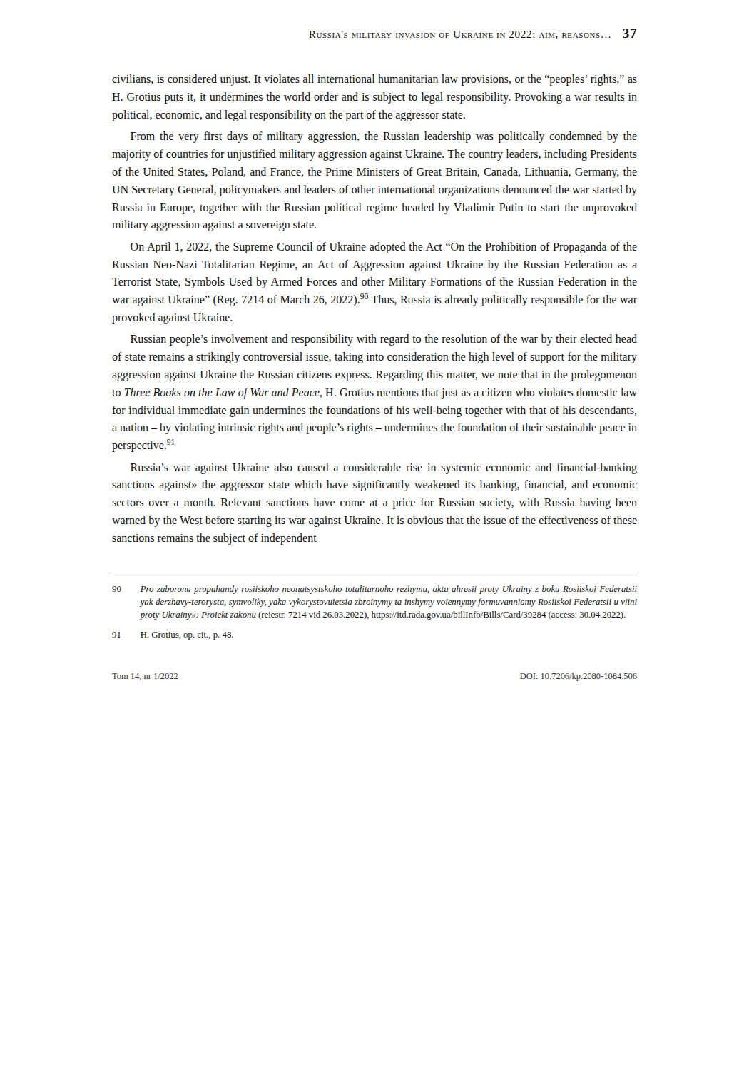Russia's military invasion of Ukraine in 2022: aim, reasons… 37
civilians, is considered unjust. It violates all international humanitarian law provisions, or the “peoples’ rights,” as H. Grotius puts it, it undermines the world order and is subject to legal responsibility. Provoking a war results in political, economic, and legal responsibility on the part of the aggressor state.
From the very first days of military aggression, the Russian leadership was politically condemned by the majority of countries for unjustified military aggression against Ukraine. The country leaders, including Presidents of the United States, Poland, and France, the Prime Ministers of Great Britain, Canada, Lithuania, Germany, the UN Secretary General, policymakers and leaders of other international organizations denounced the war started by Russia in Europe, together with the Russian political regime headed by Vladimir Putin to start the unprovoked military aggression against a sovereign state.
On April 1, 2022, the Supreme Council of Ukraine adopted the Act “On the Prohibition of Propaganda of the Russian Neo-Nazi Totalitarian Regime, an Act of Aggression against Ukraine by the Russian Federation as a Terrorist State, Symbols Used by Armed Forces and other Military Formations of the Russian Federation in the war against Ukraine” (Reg. 7214 of March 26, 2022).90 Thus, Russia is already politically responsible for the war provoked against Ukraine.
Russian people’s involvement and responsibility with regard to the resolution of the war by their elected head of state remains a strikingly controversial issue, taking into consideration the high level of support for the military aggression against Ukraine the Russian citizens express. Regarding this matter, we note that in the prolegomenon to Three Books on the Law of War and Peace, H. Grotius mentions that just as a citizen who violates domestic law for individual immediate gain undermines the foundations of his well-being together with that of his descendants, a nation – by violating intrinsic rights and people’s rights – undermines the foundation of their sustainable peace in perspective.91
Russia’s war against Ukraine also caused a considerable rise in systemic economic and financial-banking sanctions against» the aggressor state which have significantly weakened its banking, financial, and economic sectors over a month. Relevant sanctions have come at a price for Russian society, with Russia having been warned by the West before starting its war against Ukraine. It is obvious that the issue of the effectiveness of these sanctions remains the subject of independent
90 Pro zaboronu propahandy rosiiskoho neonatsystskoho totalitarnoho rezhymu, aktu ahresii proty Ukrainy z boku Rosiiskoi Federatsii yak derzhavy-terorysta, symvoliky, yaka vykorystovuietsia zbroinymy ta inshymy voiennymy formuvanniamy Rosiiskoi Federatsii u viini proty Ukrainy»: Proiekt zakonu (reiestr. 7214 vid 26.03.2022), https://itd.rada.gov.ua/billInfo/Bills/Card/39284 (access: 30.04.2022).
91 H. Grotius, op. cit., p. 48.
Tom 14, nr 1/2022 DOI: 10.7206/kp.2080-1084.506